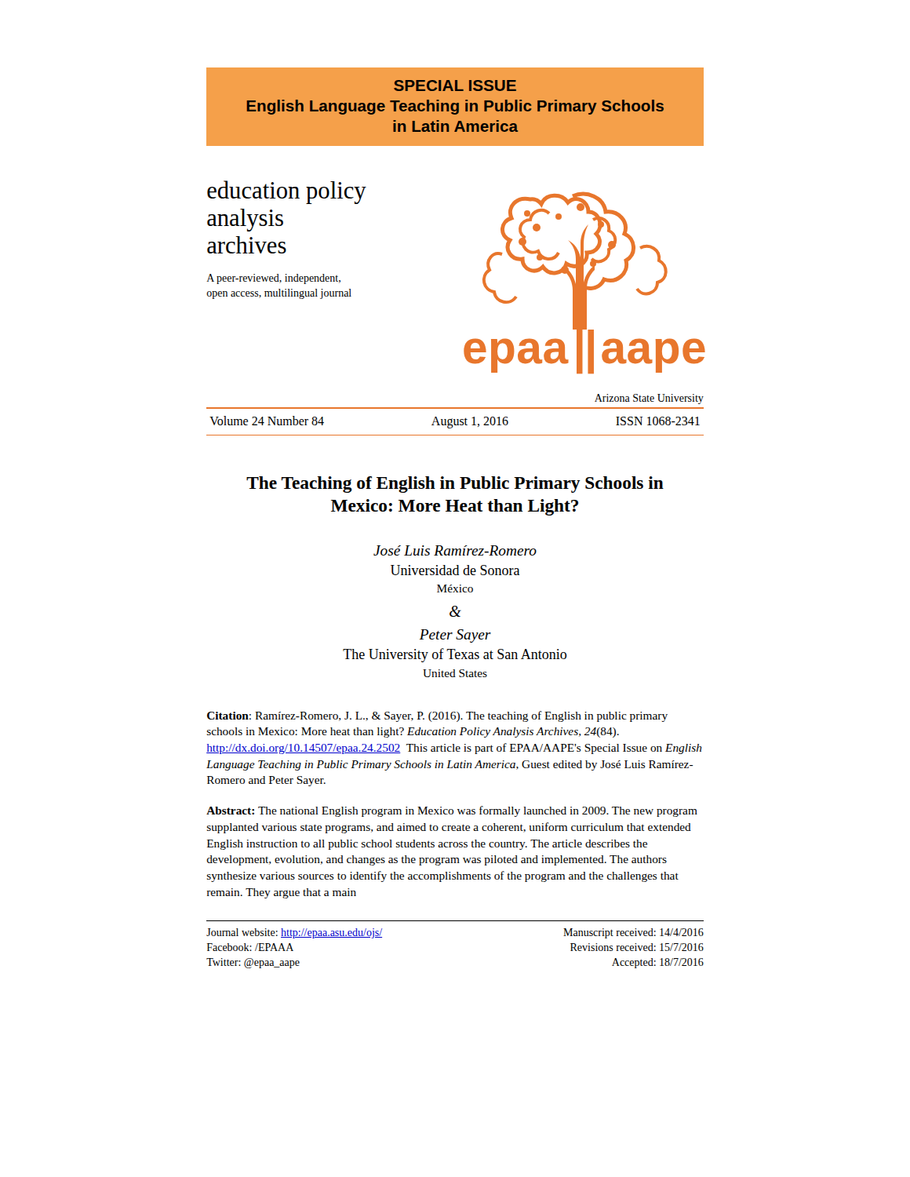SPECIAL ISSUE
English Language Teaching in Public Primary Schools
in Latin America
education policy analysis
archives
A peer-reviewed, independent,
open access, multilingual journal
epaa||aape
Arizona State University
Volume 24 Number 84 August 1, 2016 ISSN 1068-2341
The Teaching of English in Public Primary Schools in
Mexico: More Heat than Light?
José Luis Ramírez-Romero
Universidad de Sonora
México
&
Peter Sayer
The University of Texas at San Antonio
United States
Citation: Ramírez-Romero, J. L., & Sayer, P. (2016). The teaching of English in public primary schools in Mexico: More heat than light? Education Policy Analysis Archives, 24(84). http://dx.doi.org/10.14507/epaa.24.2502 This article is part of EPAA/AAPE's Special Issue on English Language Teaching in Public Primary Schools in Latin America, Guest edited by José Luis Ramírez-Romero and Peter Sayer.
Abstract: The national English program in Mexico was formally launched in 2009. The new program supplanted various state programs, and aimed to create a coherent, uniform curriculum that extended English instruction to all public school students across the country. The article describes the development, evolution, and changes as the program was piloted and implemented. The authors synthesize various sources to identify the accomplishments of the program and the challenges that remain. They argue that a main
Journal website: http://epaa.asu.edu/ojs/
Facebook: /EPAAA
Twitter: @epaa_aape
Manuscript received: 14/4/2016
Revisions received: 15/7/2016
Accepted: 18/7/2016